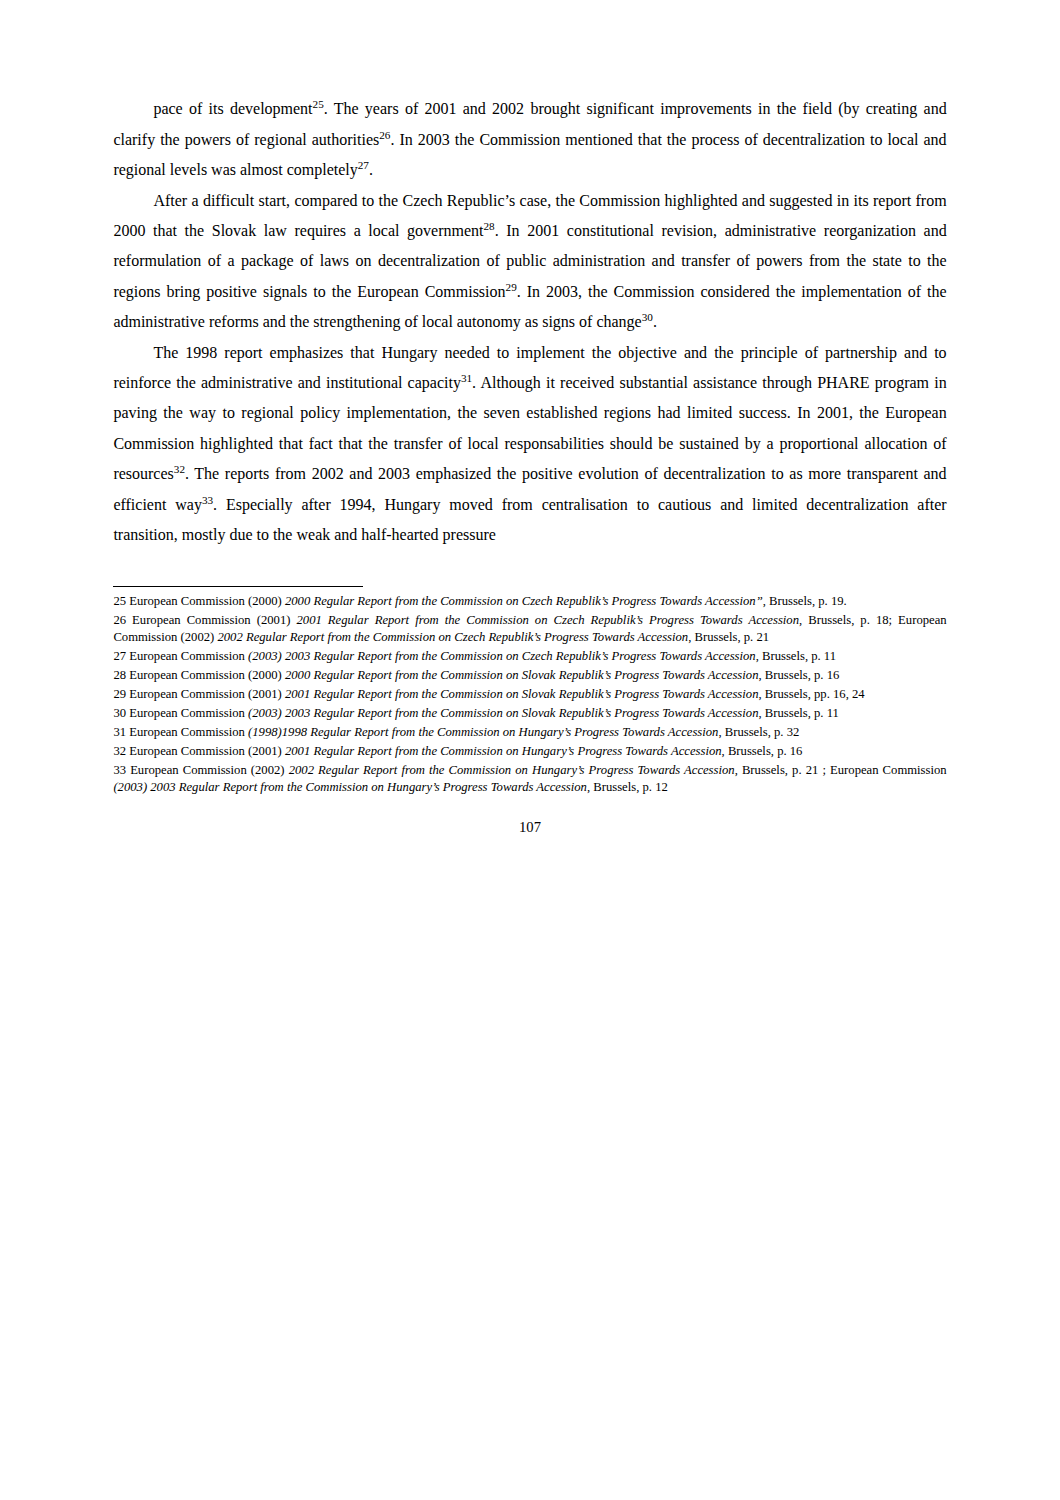pace of its development25. The years of 2001 and 2002 brought significant improvements in the field (by creating and clarify the powers of regional authorities26. In 2003 the Commission mentioned that the process of decentralization to local and regional levels was almost completely27.
After a difficult start, compared to the Czech Republic’s case, the Commission highlighted and suggested in its report from 2000 that the Slovak law requires a local government28. In 2001 constitutional revision, administrative reorganization and reformulation of a package of laws on decentralization of public administration and transfer of powers from the state to the regions bring positive signals to the European Commission29. In 2003, the Commission considered the implementation of the administrative reforms and the strengthening of local autonomy as signs of change30.
The 1998 report emphasizes that Hungary needed to implement the objective and the principle of partnership and to reinforce the administrative and institutional capacity31. Although it received substantial assistance through PHARE program in paving the way to regional policy implementation, the seven established regions had limited success. In 2001, the European Commission highlighted that fact that the transfer of local responsabilities should be sustained by a proportional allocation of resources32. The reports from 2002 and 2003 emphasized the positive evolution of decentralization to as more transparent and efficient way33. Especially after 1994, Hungary moved from centralisation to cautious and limited decentralization after transition, mostly due to the weak and half-hearted pressure
25 European Commission (2000) 2000 Regular Report from the Commission on Czech Republik’s Progress Towards Accession”, Brussels, p. 19.
26 European Commission (2001) 2001 Regular Report from the Commission on Czech Republik’s Progress Towards Accession, Brussels, p. 18; European Commission (2002) 2002 Regular Report from the Commission on Czech Republik’s Progress Towards Accession, Brussels, p. 21
27 European Commission (2003) 2003 Regular Report from the Commission on Czech Republik’s Progress Towards Accession, Brussels, p. 11
28 European Commission (2000) 2000 Regular Report from the Commission on Slovak Republik’s Progress Towards Accession, Brussels, p. 16
29 European Commission (2001) 2001 Regular Report from the Commission on Slovak Republik’s Progress Towards Accession, Brussels, pp. 16, 24
30 European Commission (2003) 2003 Regular Report from the Commission on Slovak Republik’s Progress Towards Accession, Brussels, p. 11
31 European Commission (1998)1998 Regular Report from the Commission on Hungary’s Progress Towards Accession, Brussels, p. 32
32 European Commission (2001) 2001 Regular Report from the Commission on Hungary’s Progress Towards Accession, Brussels, p. 16
33 European Commission (2002) 2002 Regular Report from the Commission on Hungary’s Progress Towards Accession, Brussels, p. 21 ; European Commission (2003) 2003 Regular Report from the Commission on Hungary’s Progress Towards Accession, Brussels, p. 12
107